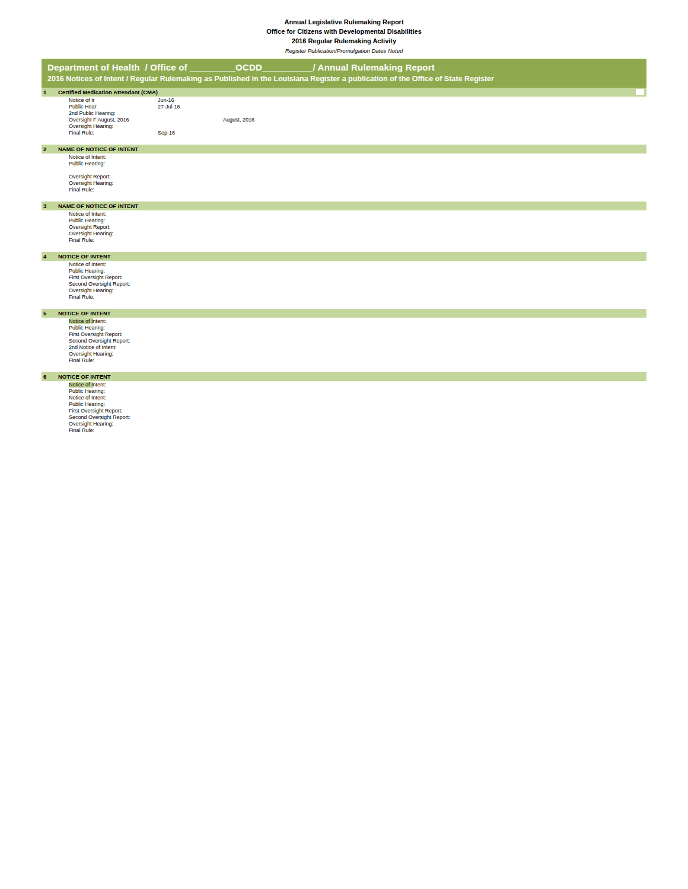Annual Legislative Rulemaking Report
Office for Citizens with Developmental Disabilities
2016 Regular Rulemaking Activity
Register Publication/Promulgation Dates Noted
Department of Health / Office of _________OCDD__________/ Annual Rulemaking Report
2016 Notices of Intent / Regular Rulemaking as Published in the Louisiana Register a publication of the Office of State Register
1
Certified Medication Attendant (CMA)
| Notice of Ir | Jun-16 | |
| Public Hear | 27-Jul-16 | |
| 2nd Public Hearing: | | |
| Oversight F August, 2016 | | August, 2016 |
| Oversight Hearing: | | |
| Final Rule: | Sep-16 | |
2
NAME OF NOTICE OF INTENT
| Notice of Intent: | | |
| Public Hearing: | | |
| Oversight Report: | | |
| Oversight Hearing: | | |
| Final Rule: | | |
3
NAME OF NOTICE OF INTENT
| Notice of Intent: | | |
| Public Hearing: | | |
| Oversight Report: | | |
| Oversight Hearing: | | |
| Final Rule: | | |
4
NOTICE OF INTENT
| Notice of Intent: | | |
| Public Hearing: | | |
| First Oversight Report: | | |
| Second Oversight Report: | | |
| Oversight Hearing: | | |
| Final Rule: | | |
5
NOTICE OF INTENT
| Notice of I ntent: | | |
| Public Hearing: | | |
| First Oversight Report: | | |
| Second Oversight Report: | | |
| 2nd Notice of Intent: | | |
| Oversight Hearing: | | |
| Final Rule: | | |
6
NOTICE OF INTENT
| Notice of I ntent: | | |
| Public Hearing: | | |
| Notice of Intent: | | |
| Public Hearing: | | |
| First Oversight Report: | | |
| Second Oversight Report: | | |
| Oversight Hearing: | | |
| Final Rule: | | |